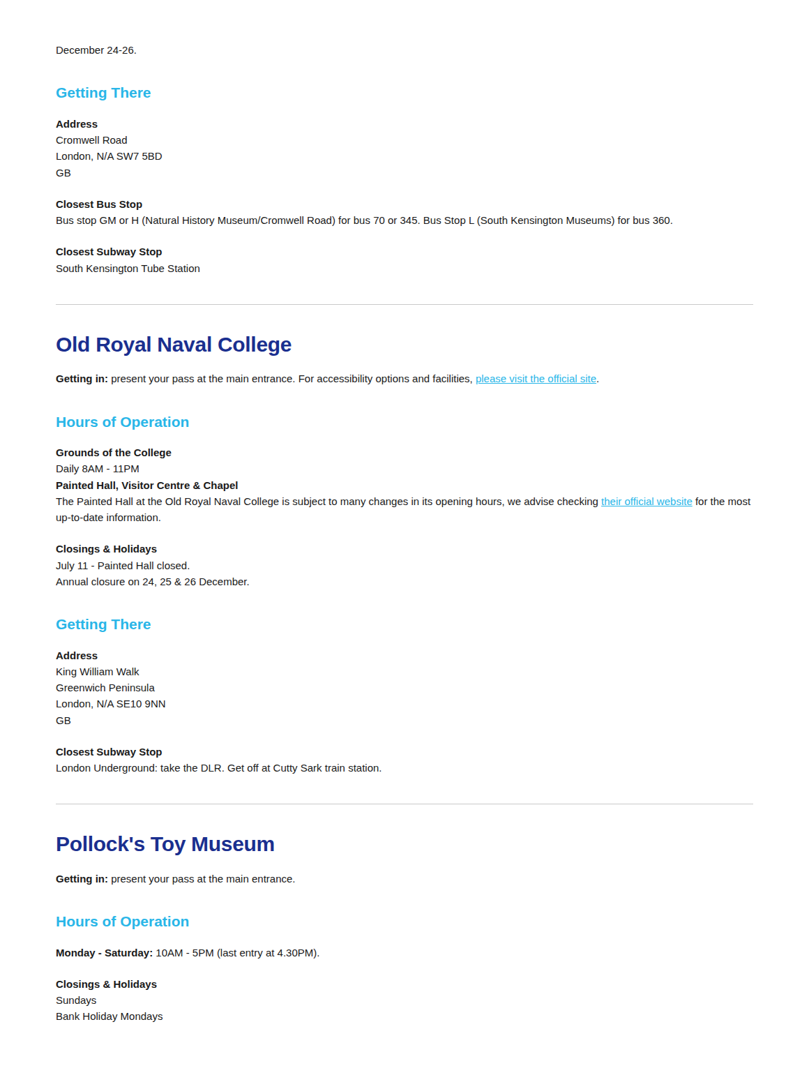December 24-26.
Getting There
Address
Cromwell Road
London, N/A SW7 5BD
GB
Closest Bus Stop
Bus stop GM or H (Natural History Museum/Cromwell Road) for bus 70 or 345. Bus Stop L (South Kensington Museums) for bus 360.
Closest Subway Stop
South Kensington Tube Station
Old Royal Naval College
Getting in: present your pass at the main entrance. For accessibility options and facilities, please visit the official site.
Hours of Operation
Grounds of the College
Daily 8AM - 11PM
Painted Hall, Visitor Centre & Chapel
The Painted Hall at the Old Royal Naval College is subject to many changes in its opening hours, we advise checking their official website for the most up-to-date information.
Closings & Holidays
July 11 - Painted Hall closed.
Annual closure on 24, 25 & 26 December.
Getting There
Address
King William Walk
Greenwich Peninsula
London, N/A SE10 9NN
GB
Closest Subway Stop
London Underground: take the DLR. Get off at Cutty Sark train station.
Pollock's Toy Museum
Getting in: present your pass at the main entrance.
Hours of Operation
Monday - Saturday: 10AM - 5PM (last entry at 4.30PM).
Closings & Holidays
Sundays
Bank Holiday Mondays